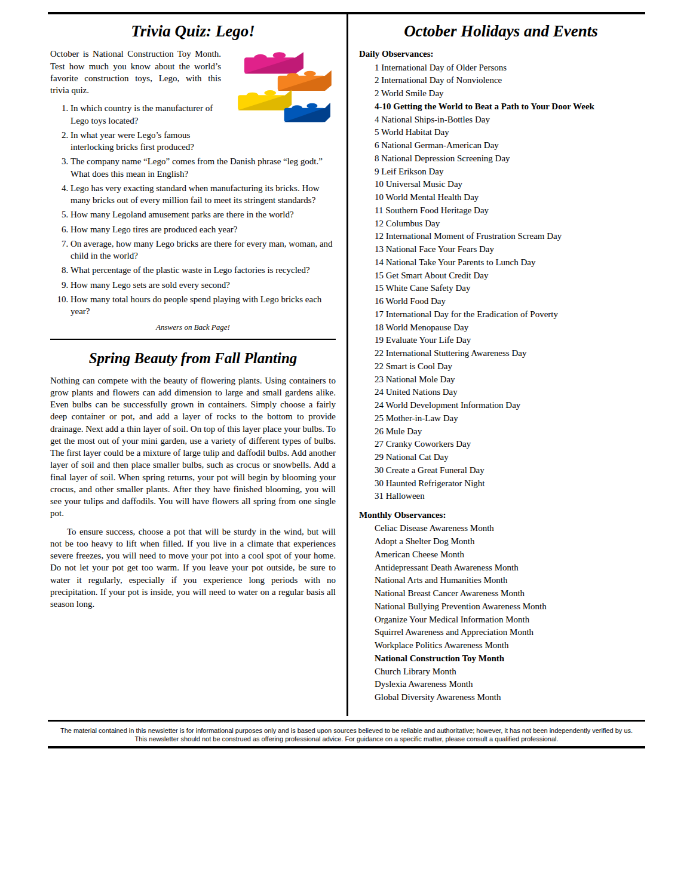Trivia Quiz: Lego!
October is National Construction Toy Month. Test how much you know about the world’s favorite construction toys, Lego, with this trivia quiz.
In which country is the manufacturer of Lego toys located?
In what year were Lego’s famous interlocking bricks first produced?
The company name “Lego” comes from the Danish phrase “leg godt.” What does this mean in English?
Lego has very exacting standard when manufacturing its bricks. How many bricks out of every million fail to meet its stringent standards?
How many Legoland amusement parks are there in the world?
How many Lego tires are produced each year?
On average, how many Lego bricks are there for every man, woman, and child in the world?
What percentage of the plastic waste in Lego factories is recycled?
How many Lego sets are sold every second?
How many total hours do people spend playing with Lego bricks each year?
Answers on Back Page!
Spring Beauty from Fall Planting
Nothing can compete with the beauty of flowering plants. Using containers to grow plants and flowers can add dimension to large and small gardens alike. Even bulbs can be successfully grown in containers. Simply choose a fairly deep container or pot, and add a layer of rocks to the bottom to provide drainage. Next add a thin layer of soil. On top of this layer place your bulbs. To get the most out of your mini garden, use a variety of different types of bulbs. The first layer could be a mixture of large tulip and daffodil bulbs. Add another layer of soil and then place smaller bulbs, such as crocus or snowbells. Add a final layer of soil. When spring returns, your pot will begin by blooming your crocus, and other smaller plants. After they have finished blooming, you will see your tulips and daffodils. You will have flowers all spring from one single pot.
To ensure success, choose a pot that will be sturdy in the wind, but will not be too heavy to lift when filled. If you live in a climate that experiences severe freezes, you will need to move your pot into a cool spot of your home. Do not let your pot get too warm. If you leave your pot outside, be sure to water it regularly, especially if you experience long periods with no precipitation. If your pot is inside, you will need to water on a regular basis all season long.
October Holidays and Events
Daily Observances:
1 International Day of Older Persons
2 International Day of Nonviolence
2 World Smile Day
4-10 Getting the World to Beat a Path to Your Door Week
4 National Ships-in-Bottles Day
5 World Habitat Day
6 National German-American Day
8 National Depression Screening Day
9 Leif Erikson Day
10 Universal Music Day
10 World Mental Health Day
11 Southern Food Heritage Day
12 Columbus Day
12 International Moment of Frustration Scream Day
13 National Face Your Fears Day
14 National Take Your Parents to Lunch Day
15 Get Smart About Credit Day
15 White Cane Safety Day
16 World Food Day
17 International Day for the Eradication of Poverty
18 World Menopause Day
19 Evaluate Your Life Day
22 International Stuttering Awareness Day
22 Smart is Cool Day
23 National Mole Day
24 United Nations Day
24 World Development Information Day
25 Mother-in-Law Day
26 Mule Day
27 Cranky Coworkers Day
29 National Cat Day
30 Create a Great Funeral Day
30 Haunted Refrigerator Night
31 Halloween
Monthly Observances:
Celiac Disease Awareness Month
Adopt a Shelter Dog Month
American Cheese Month
Antidepressant Death Awareness Month
National Arts and Humanities Month
National Breast Cancer Awareness Month
National Bullying Prevention Awareness Month
Organize Your Medical Information Month
Squirrel Awareness and Appreciation Month
Workplace Politics Awareness Month
National Construction Toy Month
Church Library Month
Dyslexia Awareness Month
Global Diversity Awareness Month
The material contained in this newsletter is for informational purposes only and is based upon sources believed to be reliable and authoritative; however, it has not been independently verified by us. This newsletter should not be construed as offering professional advice. For guidance on a specific matter, please consult a qualified professional.